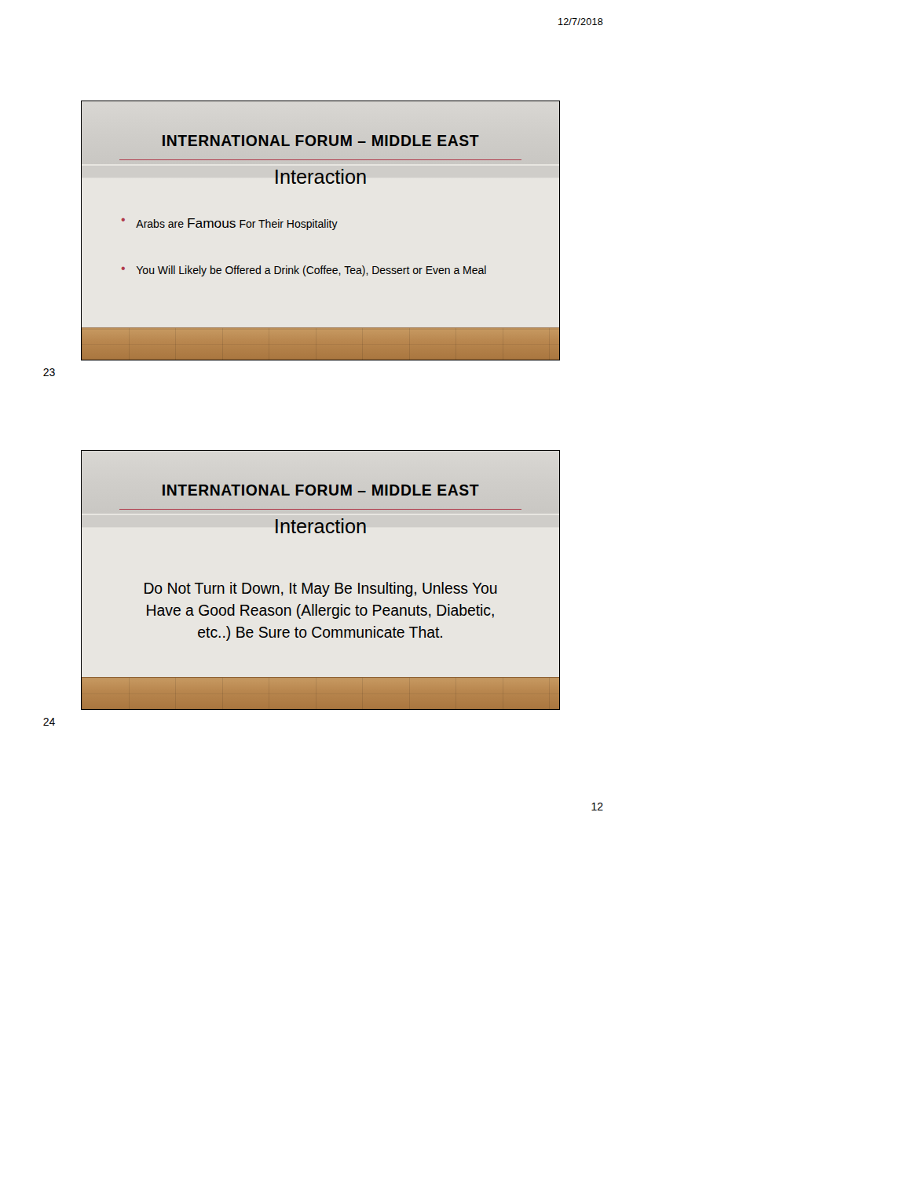12/7/2018
INTERNATIONAL FORUM – MIDDLE EAST
Interaction
Arabs are Famous For Their Hospitality
You Will Likely be Offered a Drink (Coffee, Tea), Dessert or Even a Meal
23
INTERNATIONAL FORUM – MIDDLE EAST
Interaction
Do Not Turn it Down, It May Be Insulting, Unless You Have a Good Reason (Allergic to Peanuts, Diabetic, etc..) Be Sure to Communicate That.
24
12